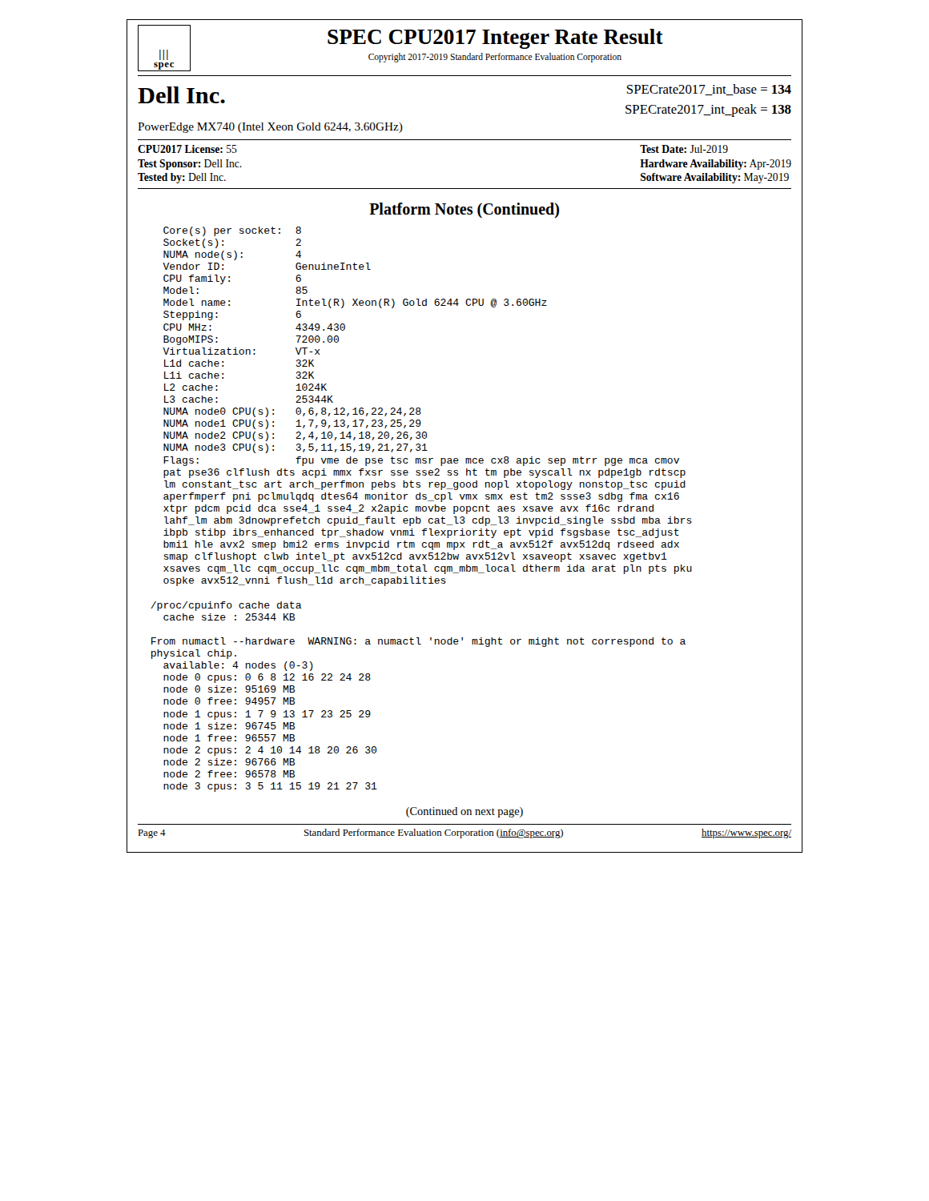|||
spec
SPEC CPU2017 Integer Rate Result
Copyright 2017-2019 Standard Performance Evaluation Corporation
Dell Inc.
PowerEdge MX740 (Intel Xeon Gold 6244, 3.60GHz)
SPECrate2017_int_base = 134
SPECrate2017_int_peak = 138
CPU2017 License: 55
Test Sponsor: Dell Inc.
Tested by: Dell Inc.
Test Date: Jul-2019
Hardware Availability: Apr-2019
Software Availability: May-2019
Platform Notes (Continued)
    Core(s) per socket:  8
    Socket(s):           2
    NUMA node(s):        4
    Vendor ID:           GenuineIntel
    CPU family:          6
    Model:               85
    Model name:          Intel(R) Xeon(R) Gold 6244 CPU @ 3.60GHz
    Stepping:            6
    CPU MHz:             4349.430
    BogoMIPS:            7200.00
    Virtualization:      VT-x
    L1d cache:           32K
    L1i cache:           32K
    L2 cache:            1024K
    L3 cache:            25344K
    NUMA node0 CPU(s):   0,6,8,12,16,22,24,28
    NUMA node1 CPU(s):   1,7,9,13,17,23,25,29
    NUMA node2 CPU(s):   2,4,10,14,18,20,26,30
    NUMA node3 CPU(s):   3,5,11,15,19,21,27,31
    Flags:               fpu vme de pse tsc msr pae mce cx8 apic sep mtrr pge mca cmov
    pat pse36 clflush dts acpi mmx fxsr sse sse2 ss ht tm pbe syscall nx pdpe1gb rdtscp
    lm constant_tsc art arch_perfmon pebs bts rep_good nopl xtopology nonstop_tsc cpuid
    aperfmperf pni pclmulqdq dtes64 monitor ds_cpl vmx smx est tm2 ssse3 sdbg fma cx16
    xtpr pdcm pcid dca sse4_1 sse4_2 x2apic movbe popcnt aes xsave avx f16c rdrand
    lahf_lm abm 3dnowprefetch cpuid_fault epb cat_l3 cdp_l3 invpcid_single ssbd mba ibrs
    ibpb stibp ibrs_enhanced tpr_shadow vnmi flexpriority ept vpid fsgsbase tsc_adjust
    bmi1 hle avx2 smep bmi2 erms invpcid rtm cqm mpx rdt_a avx512f avx512dq rdseed adx
    smap clflushopt clwb intel_pt avx512cd avx512bw avx512vl xsaveopt xsavec xgetbv1
    xsaves cqm_llc cqm_occup_llc cqm_mbm_total cqm_mbm_local dtherm ida arat pln pts pku
    ospke avx512_vnni flush_l1d arch_capabilities

  /proc/cpuinfo cache data
    cache size : 25344 KB

  From numactl --hardware  WARNING: a numactl 'node' might or might not correspond to a
  physical chip.
    available: 4 nodes (0-3)
    node 0 cpus: 0 6 8 12 16 22 24 28
    node 0 size: 95169 MB
    node 0 free: 94957 MB
    node 1 cpus: 1 7 9 13 17 23 25 29
    node 1 size: 96745 MB
    node 1 free: 96557 MB
    node 2 cpus: 2 4 10 14 18 20 26 30
    node 2 size: 96766 MB
    node 2 free: 96578 MB
    node 3 cpus: 3 5 11 15 19 21 27 31
(Continued on next page)
Page 4
Standard Performance Evaluation Corporation (info@spec.org)
https://www.spec.org/